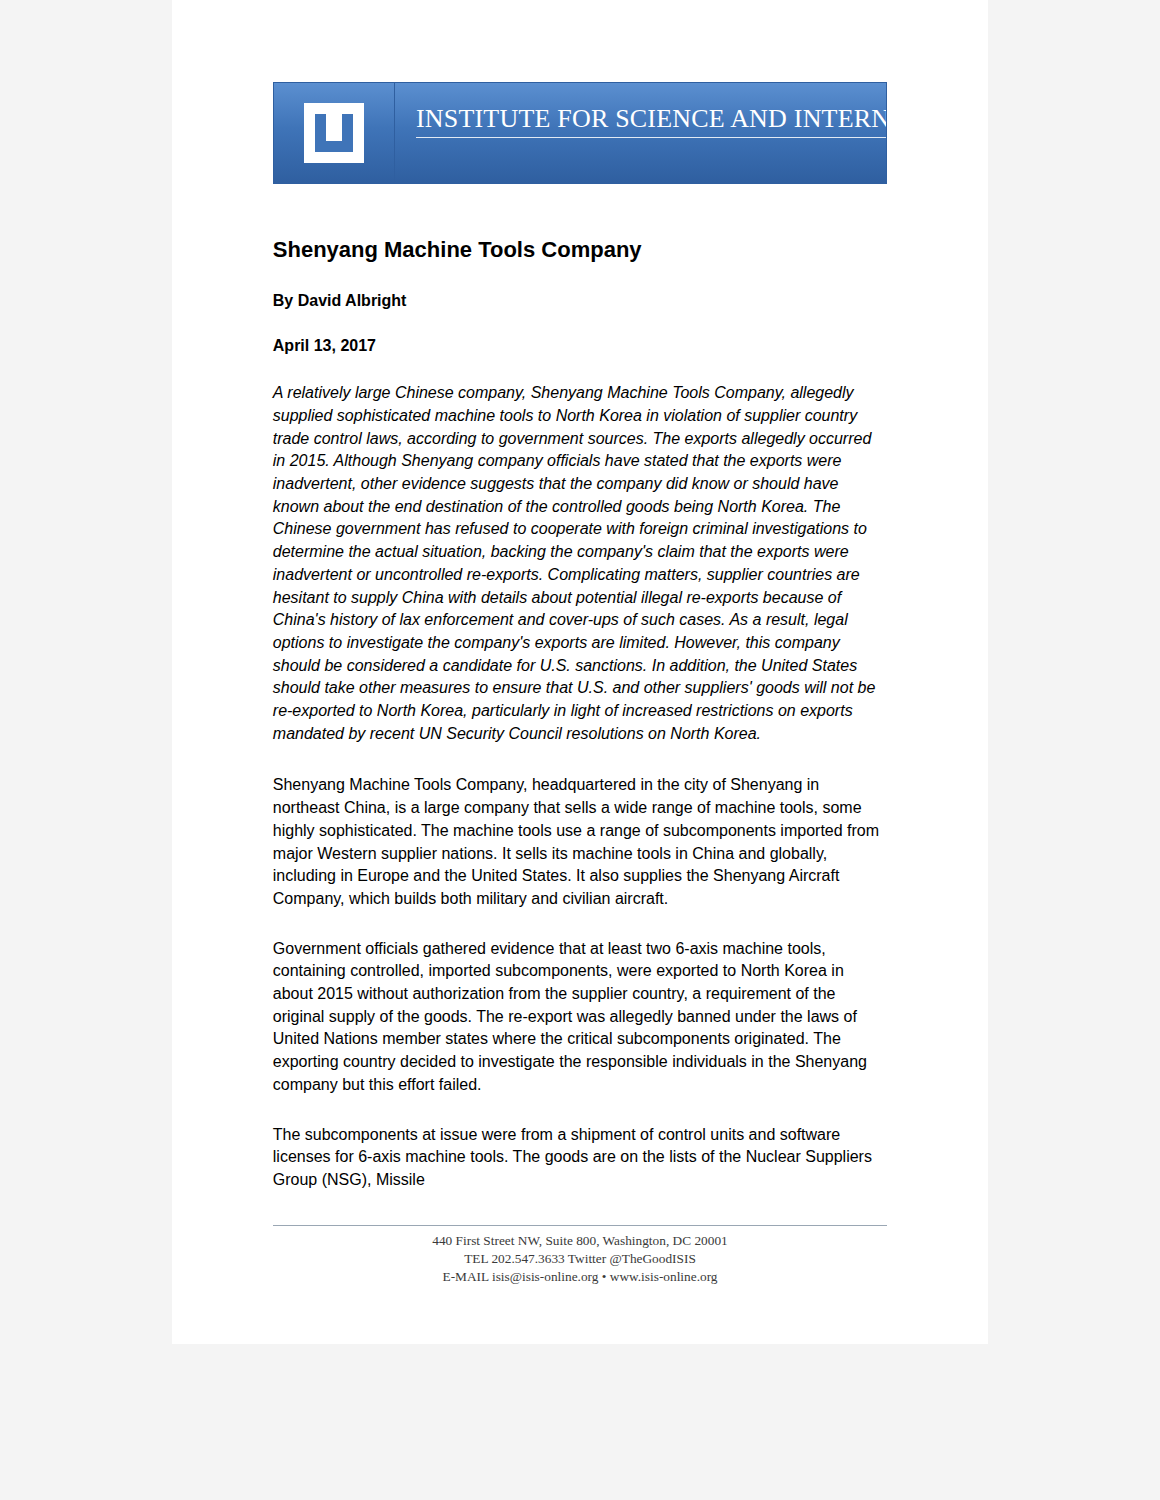INSTITUTE FOR SCIENCE AND INTERNATIONAL SECURITY
REPORT
Shenyang Machine Tools Company
By David Albright
April 13, 2017
A relatively large Chinese company, Shenyang Machine Tools Company, allegedly supplied sophisticated machine tools to North Korea in violation of supplier country trade control laws, according to government sources. The exports allegedly occurred in 2015. Although Shenyang company officials have stated that the exports were inadvertent, other evidence suggests that the company did know or should have known about the end destination of the controlled goods being North Korea. The Chinese government has refused to cooperate with foreign criminal investigations to determine the actual situation, backing the company's claim that the exports were inadvertent or uncontrolled re-exports. Complicating matters, supplier countries are hesitant to supply China with details about potential illegal re-exports because of China's history of lax enforcement and cover-ups of such cases. As a result, legal options to investigate the company's exports are limited. However, this company should be considered a candidate for U.S. sanctions. In addition, the United States should take other measures to ensure that U.S. and other suppliers' goods will not be re-exported to North Korea, particularly in light of increased restrictions on exports mandated by recent UN Security Council resolutions on North Korea.
Shenyang Machine Tools Company, headquartered in the city of Shenyang in northeast China, is a large company that sells a wide range of machine tools, some highly sophisticated. The machine tools use a range of subcomponents imported from major Western supplier nations. It sells its machine tools in China and globally, including in Europe and the United States. It also supplies the Shenyang Aircraft Company, which builds both military and civilian aircraft.
Government officials gathered evidence that at least two 6-axis machine tools, containing controlled, imported subcomponents, were exported to North Korea in about 2015 without authorization from the supplier country, a requirement of the original supply of the goods. The re-export was allegedly banned under the laws of United Nations member states where the critical subcomponents originated. The exporting country decided to investigate the responsible individuals in the Shenyang company but this effort failed.
The subcomponents at issue were from a shipment of control units and software licenses for 6-axis machine tools. The goods are on the lists of the Nuclear Suppliers Group (NSG), Missile
440 First Street NW, Suite 800, Washington, DC 20001
TEL 202.547.3633 Twitter @TheGoodISIS
E-MAIL isis@isis-online.org • www.isis-online.org